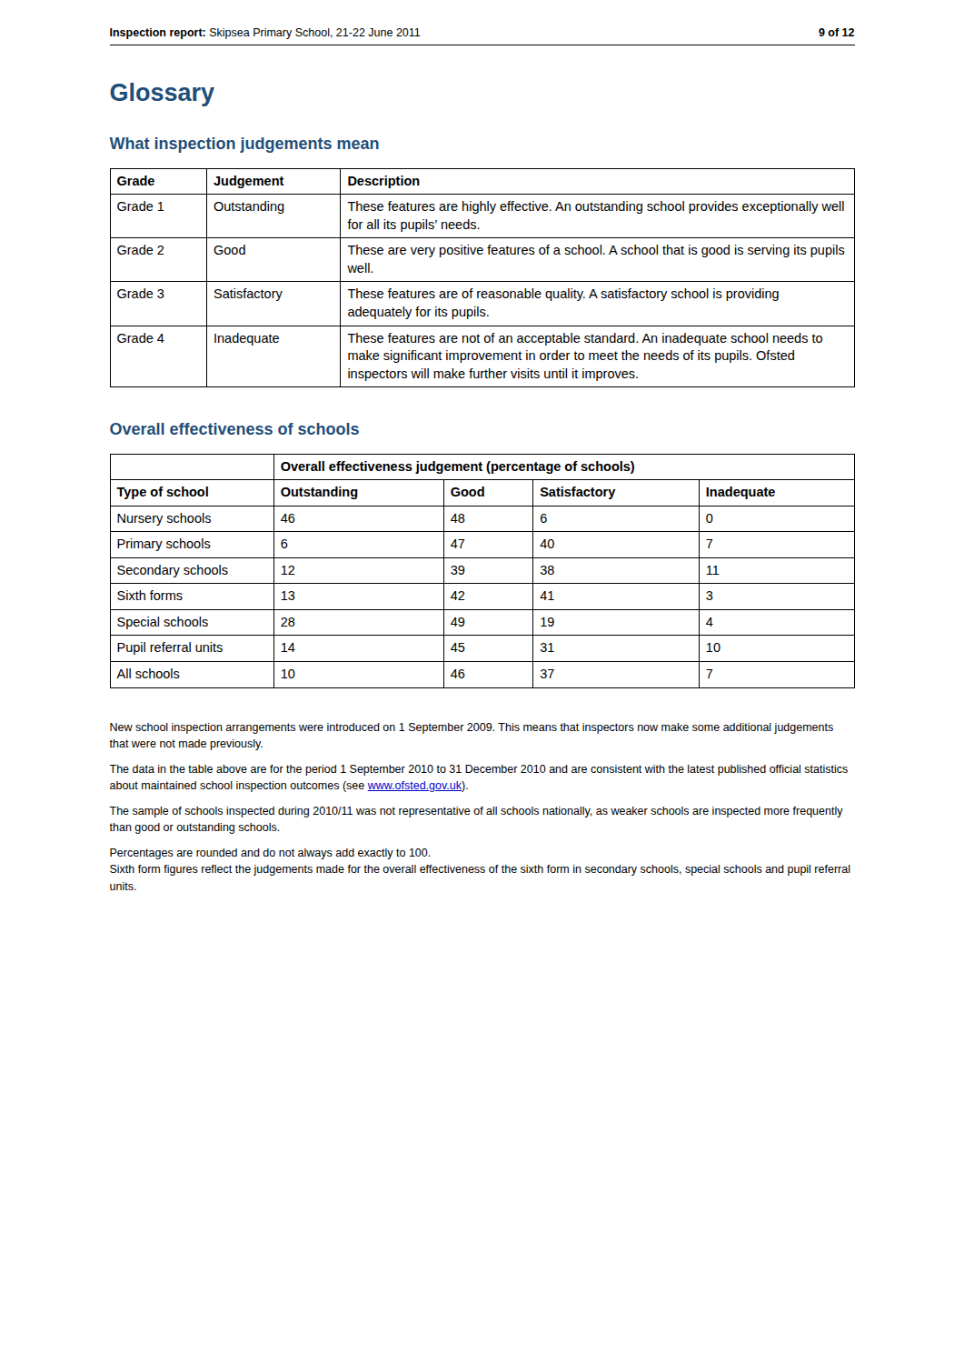Inspection report: Skipsea Primary School, 21-22 June 2011
9 of 12
Glossary
What inspection judgements mean
| Grade | Judgement | Description |
| --- | --- | --- |
| Grade 1 | Outstanding | These features are highly effective. An outstanding school provides exceptionally well for all its pupils’ needs. |
| Grade 2 | Good | These are very positive features of a school. A school that is good is serving its pupils well. |
| Grade 3 | Satisfactory | These features are of reasonable quality. A satisfactory school is providing adequately for its pupils. |
| Grade 4 | Inadequate | These features are not of an acceptable standard. An inadequate school needs to make significant improvement in order to meet the needs of its pupils. Ofsted inspectors will make further visits until it improves. |
Overall effectiveness of schools
| | Overall effectiveness judgement (percentage of schools) |
| --- | --- |
| Type of school | Outstanding | Good | Satisfactory | Inadequate |
| Nursery schools | 46 | 48 | 6 | 0 |
| Primary schools | 6 | 47 | 40 | 7 |
| Secondary schools | 12 | 39 | 38 | 11 |
| Sixth forms | 13 | 42 | 41 | 3 |
| Special schools | 28 | 49 | 19 | 4 |
| Pupil referral units | 14 | 45 | 31 | 10 |
| All schools | 10 | 46 | 37 | 7 |
New school inspection arrangements were introduced on 1 September 2009. This means that inspectors now make some additional judgements that were not made previously.
The data in the table above are for the period 1 September 2010 to 31 December 2010 and are consistent with the latest published official statistics about maintained school inspection outcomes (see www.ofsted.gov.uk).
The sample of schools inspected during 2010/11 was not representative of all schools nationally, as weaker schools are inspected more frequently than good or outstanding schools.
Percentages are rounded and do not always add exactly to 100.
Sixth form figures reflect the judgements made for the overall effectiveness of the sixth form in secondary schools, special schools and pupil referral units.